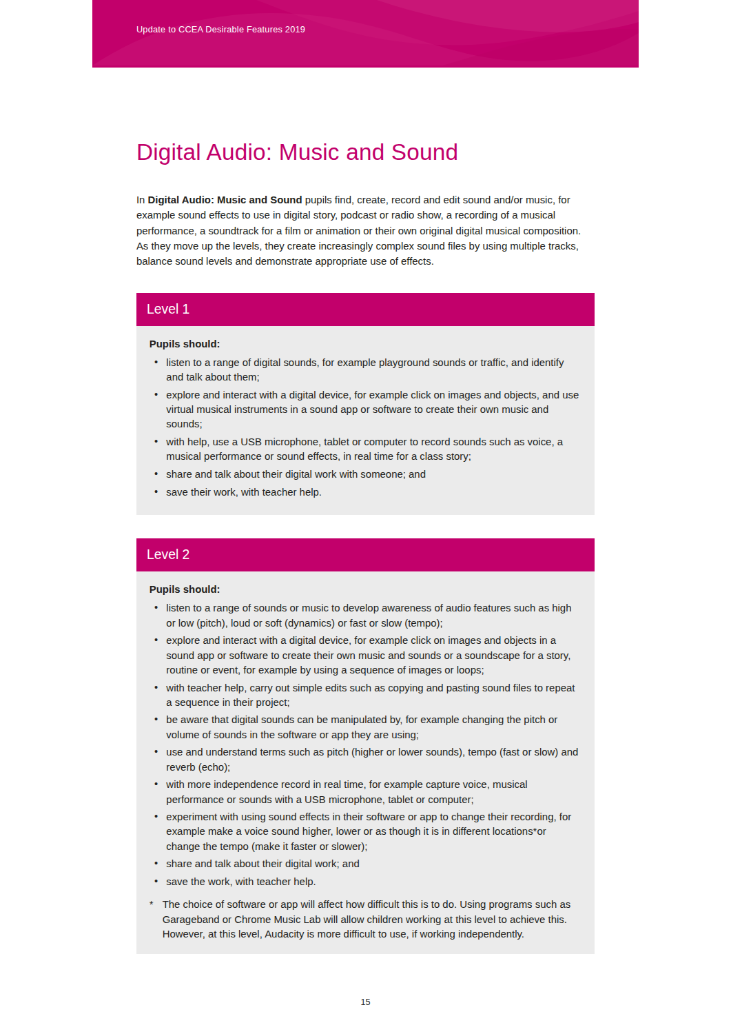Update to CCEA Desirable Features 2019
Digital Audio: Music and Sound
In Digital Audio: Music and Sound pupils find, create, record and edit sound and/or music, for example sound effects to use in digital story, podcast or radio show, a recording of a musical performance, a soundtrack for a film or animation or their own original digital musical composition. As they move up the levels, they create increasingly complex sound files by using multiple tracks, balance sound levels and demonstrate appropriate use of effects.
Level 1
Pupils should:
listen to a range of digital sounds, for example playground sounds or traffic, and identify and talk about them;
explore and interact with a digital device, for example click on images and objects, and use virtual musical instruments in a sound app or software to create their own music and sounds;
with help, use a USB microphone, tablet or computer to record sounds such as voice, a musical performance or sound effects, in real time for a class story;
share and talk about their digital work with someone; and
save their work, with teacher help.
Level 2
Pupils should:
listen to a range of sounds or music to develop awareness of audio features such as high or low (pitch), loud or soft (dynamics) or fast or slow (tempo);
explore and interact with a digital device, for example click on images and objects in a sound app or software to create their own music and sounds or a soundscape for a story, routine or event, for example by using a sequence of images or loops;
with teacher help, carry out simple edits such as copying and pasting sound files to repeat a sequence in their project;
be aware that digital sounds can be manipulated by, for example changing the pitch or volume of sounds in the software or app they are using;
use and understand terms such as pitch (higher or lower sounds), tempo (fast or slow) and reverb (echo);
with more independence record in real time, for example capture voice, musical performance or sounds with a USB microphone, tablet or computer;
experiment with using sound effects in their software or app to change their recording, for example make a voice sound higher, lower or as though it is in different locations*or change the tempo (make it faster or slower);
share and talk about their digital work; and
save the work, with teacher help.
*
The choice of software or app will affect how difficult this is to do. Using programs such as Garageband or Chrome Music Lab will allow children working at this level to achieve this. However, at this level, Audacity is more difficult to use, if working independently.
15